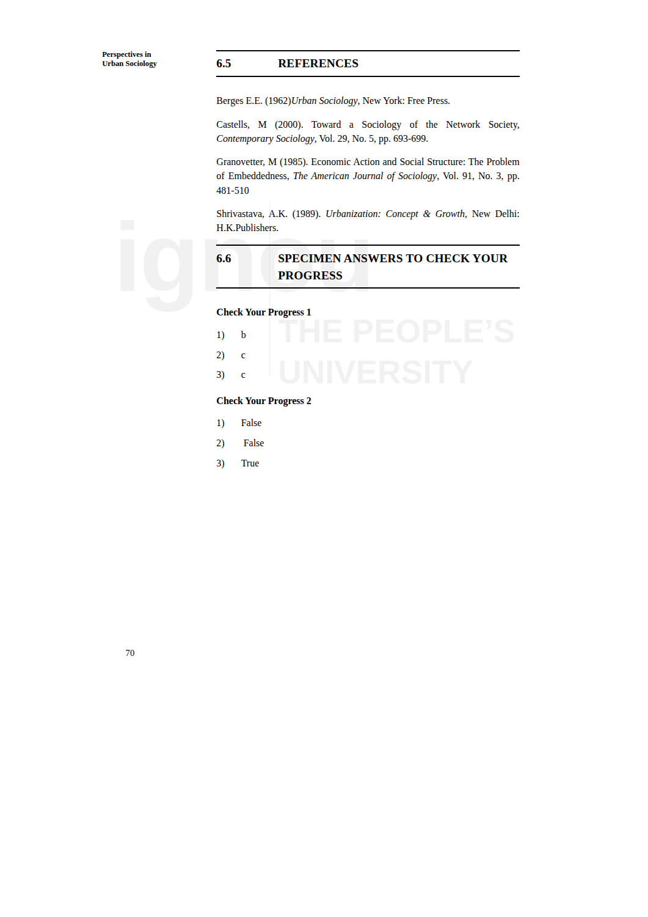ignou
THE PEOPLE’S
UNIVERSITY
Perspectives in
Urban Sociology
6.5 REFERENCES
Berges E.E. (1962)Urban Sociology, New York: Free Press.
Castells, M (2000). Toward a Sociology of the Network Society, Contemporary Sociology, Vol. 29, No. 5, pp. 693-699.
Granovetter, M (1985). Economic Action and Social Structure: The Problem of Embeddedness, The American Journal of Sociology, Vol. 91, No. 3, pp. 481-510
Shrivastava, A.K. (1989). Urbanization: Concept & Growth, New Delhi: H.K.Publishers.
6.6 SPECIMEN ANSWERS TO CHECK YOUR PROGRESS
Check Your Progress 1
1) b
2) c
3) c
Check Your Progress 2
1) False
2) False
3) True
70